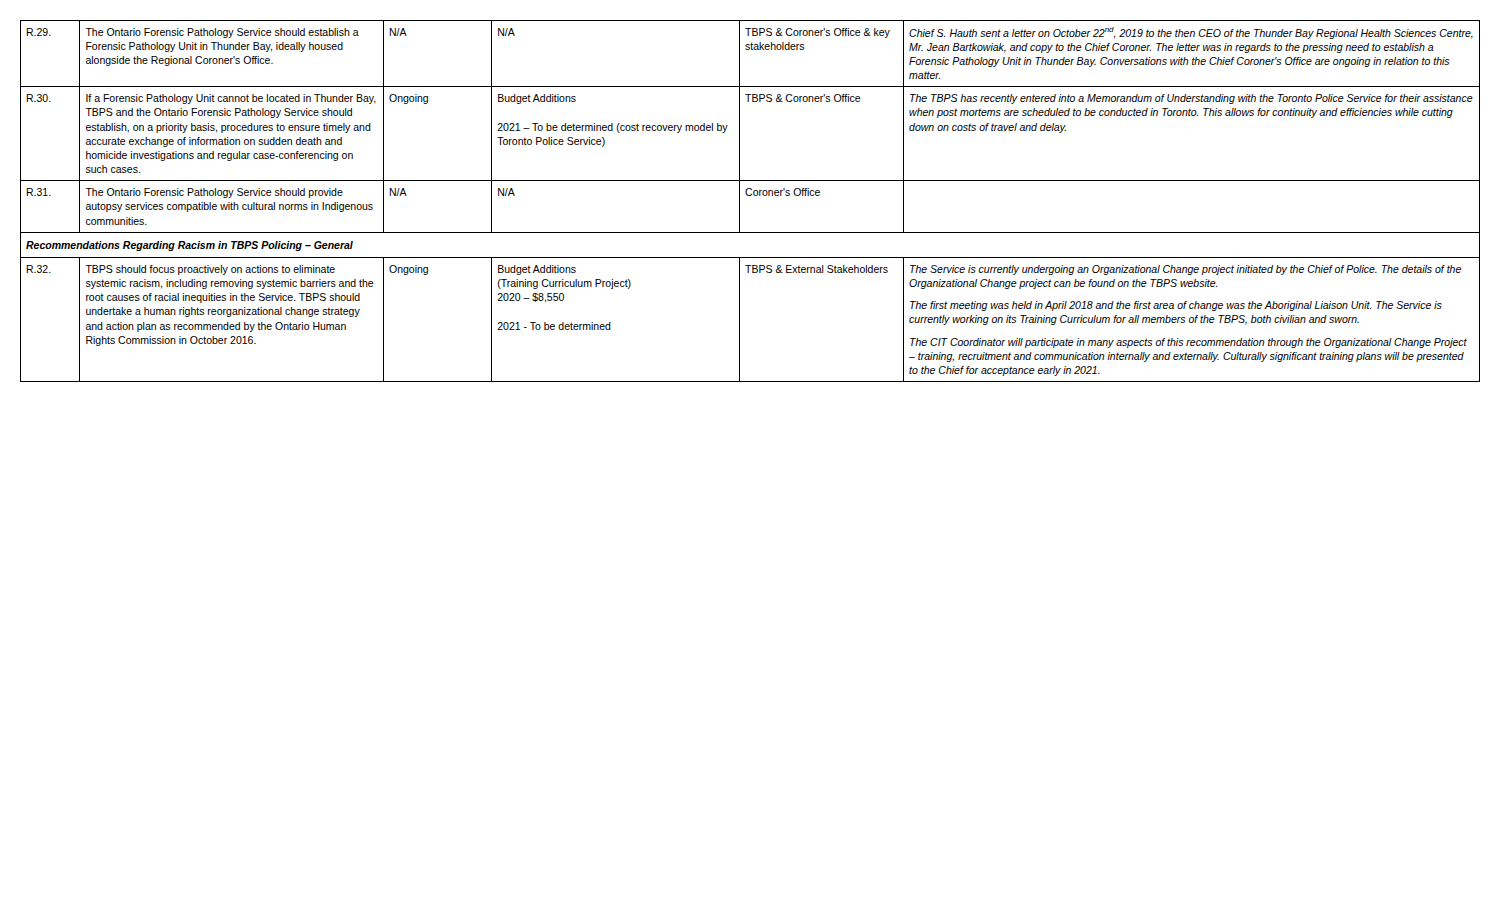| R.29. | The Ontario Forensic Pathology Service should establish a Forensic Pathology Unit in Thunder Bay, ideally housed alongside the Regional Coroner's Office. | N/A | N/A | TBPS & Coroner's Office & key stakeholders | Chief S. Hauth sent a letter on October 22 nd , 2019 to the then CEO of the Thunder Bay Regional Health Sciences Centre, Mr. Jean Bartkowiak, and copy to the Chief Coroner. The letter was in regards to the pressing need to establish a Forensic Pathology Unit in Thunder Bay. Conversations with the Chief Coroner's Office are ongoing in relation to this matter. |
| R.30. | If a Forensic Pathology Unit cannot be located in Thunder Bay, TBPS and the Ontario Forensic Pathology Service should establish, on a priority basis, procedures to ensure timely and accurate exchange of information on sudden death and homicide investigations and regular case-conferencing on such cases. | Ongoing | Budget Additions 2021 – To be determined (cost recovery model by Toronto Police Service) | TBPS & Coroner's Office | The TBPS has recently entered into a Memorandum of Understanding with the Toronto Police Service for their assistance when post mortems are scheduled to be conducted in Toronto. This allows for continuity and efficiencies while cutting down on costs of travel and delay. |
| R.31. | The Ontario Forensic Pathology Service should provide autopsy services compatible with cultural norms in Indigenous communities. | N/A | N/A | Coroner's Office | |
| Recommendations Regarding Racism in TBPS Policing – General |
| R.32. | TBPS should focus proactively on actions to eliminate systemic racism, including removing systemic barriers and the root causes of racial inequities in the Service. TBPS should undertake a human rights reorganizational change strategy and action plan as recommended by the Ontario Human Rights Commission in October 2016. | Ongoing | Budget Additions (Training Curriculum Project) 2020 – $8,550 2021 - To be determined | TBPS & External Stakeholders | The Service is currently undergoing an Organizational Change project initiated by the Chief of Police. The details of the Organizational Change project can be found on the TBPS website. The first meeting was held in April 2018 and the first area of change was the Aboriginal Liaison Unit. The Service is currently working on its Training Curriculum for all members of the TBPS, both civilian and sworn. The CIT Coordinator will participate in many aspects of this recommendation through the Organizational Change Project – training, recruitment and communication internally and externally. Culturally significant training plans will be presented to the Chief for acceptance early in 2021. |